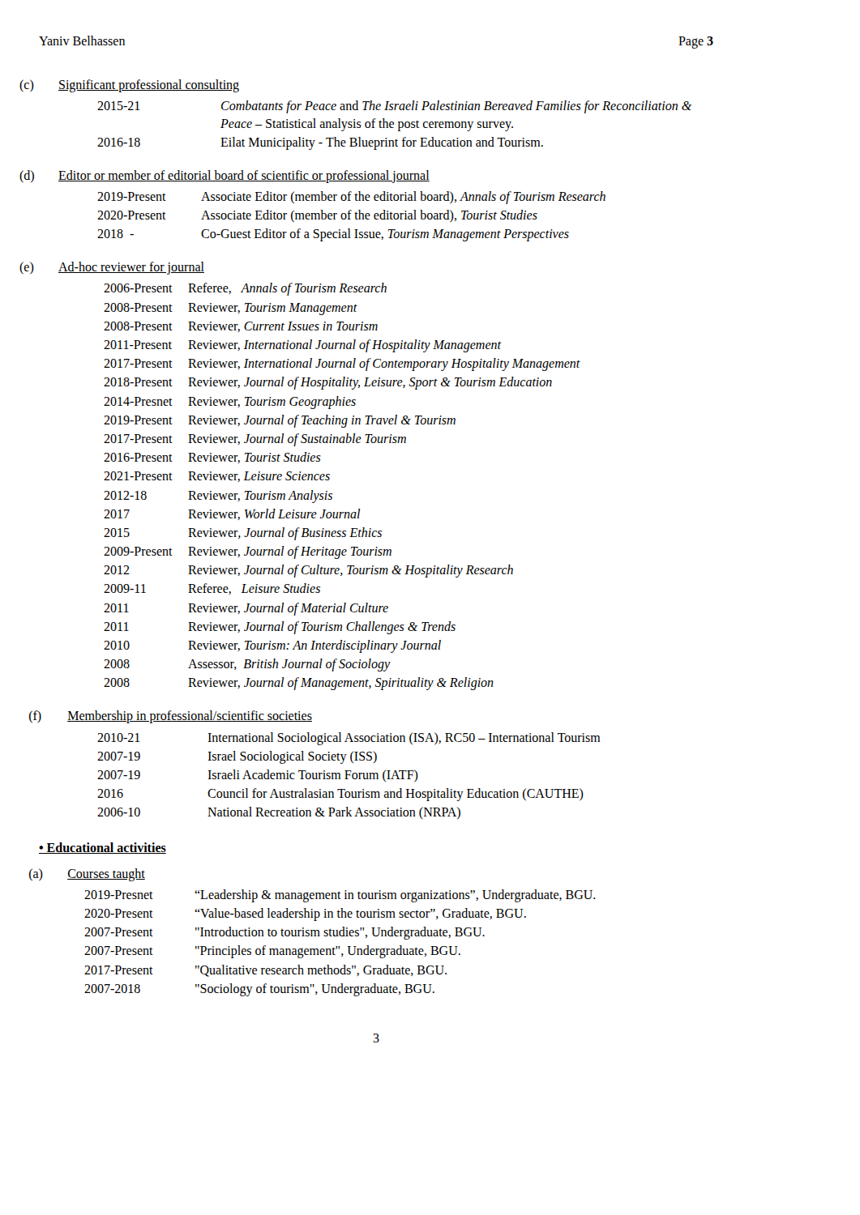Yaniv Belhassen
Page 3
(c) Significant professional consulting
2015-21
Combatants for Peace and The Israeli Palestinian Bereaved Families for Reconciliation & Peace – Statistical analysis of the post ceremony survey.
2016-18
Eilat Municipality - The Blueprint for Education and Tourism.
(d) Editor or member of editorial board of scientific or professional journal
2019-Present
Associate Editor (member of the editorial board), Annals of Tourism Research
2020-Present
Associate Editor (member of the editorial board), Tourist Studies
2018 -
Co-Guest Editor of a Special Issue, Tourism Management Perspectives
(e) Ad-hoc reviewer for journal
2006-Present
Referee, Annals of Tourism Research
2008-Present
Reviewer, Tourism Management
2008-Present
Reviewer, Current Issues in Tourism
2011-Present
Reviewer, International Journal of Hospitality Management
2017-Present
Reviewer, International Journal of Contemporary Hospitality Management
2018-Present
Reviewer, Journal of Hospitality, Leisure, Sport & Tourism Education
2014-Presnet
Reviewer, Tourism Geographies
2019-Present
Reviewer, Journal of Teaching in Travel & Tourism
2017-Present
Reviewer, Journal of Sustainable Tourism
2016-Present
Reviewer, Tourist Studies
2021-Present
Reviewer, Leisure Sciences
2012-18
Reviewer, Tourism Analysis
2017
Reviewer, World Leisure Journal
2015
Reviewer, Journal of Business Ethics
2009-Present
Reviewer, Journal of Heritage Tourism
2012
Reviewer, Journal of Culture, Tourism & Hospitality Research
2009-11
Referee, Leisure Studies
2011
Reviewer, Journal of Material Culture
2011
Reviewer, Journal of Tourism Challenges & Trends
2010
Reviewer, Tourism: An Interdisciplinary Journal
2008
Assessor, British Journal of Sociology
2008
Reviewer, Journal of Management, Spirituality & Religion
(f) Membership in professional/scientific societies
2010-21
International Sociological Association (ISA), RC50 – International Tourism
2007-19
Israel Sociological Society (ISS)
2007-19
Israeli Academic Tourism Forum (IATF)
2016
Council for Australasian Tourism and Hospitality Education (CAUTHE)
2006-10
National Recreation & Park Association (NRPA)
• Educational activities
(a) Courses taught
2019-Presnet
“Leadership & management in tourism organizations”, Undergraduate, BGU.
2020-Present
“Value-based leadership in the tourism sector”, Graduate, BGU.
2007-Present
"Introduction to tourism studies", Undergraduate, BGU.
2007-Present
"Principles of management", Undergraduate, BGU.
2017-Present
"Qualitative research methods", Graduate, BGU.
2007-2018
"Sociology of tourism", Undergraduate, BGU.
3